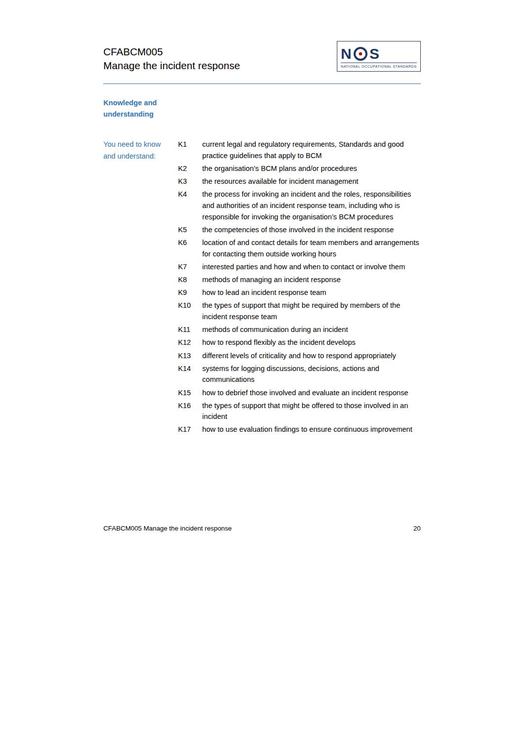CFABCM005
Manage the incident response
N S NATIONAL OCCUPATIONAL STANDARDS
Knowledge and understanding
You need to know and understand:
| K1 | current legal and regulatory requirements, Standards and good practice guidelines that apply to BCM |
| K2 | the organisation’s BCM plans and/or procedures |
| K3 | the resources available for incident management |
| K4 | the process for invoking an incident and the roles, responsibilities and authorities of an incident response team, including who is responsible for invoking the organisation’s BCM procedures |
| K5 | the competencies of those involved in the incident response |
| K6 | location of and contact details for team members and arrangements for contacting them outside working hours |
| K7 | interested parties and how and when to contact or involve them |
| K8 | methods of managing an incident response |
| K9 | how to lead an incident response team |
| K10 | the types of support that might be required by members of the incident response team |
| K11 | methods of communication during an incident |
| K12 | how to respond flexibly as the incident develops |
| K13 | different levels of criticality and how to respond appropriately |
| K14 | systems for logging discussions, decisions, actions and communications |
| K15 | how to debrief those involved and evaluate an incident response |
| K16 | the types of support that might be offered to those involved in an incident |
| K17 | how to use evaluation findings to ensure continuous improvement |
CFABCM005 Manage the incident response 20